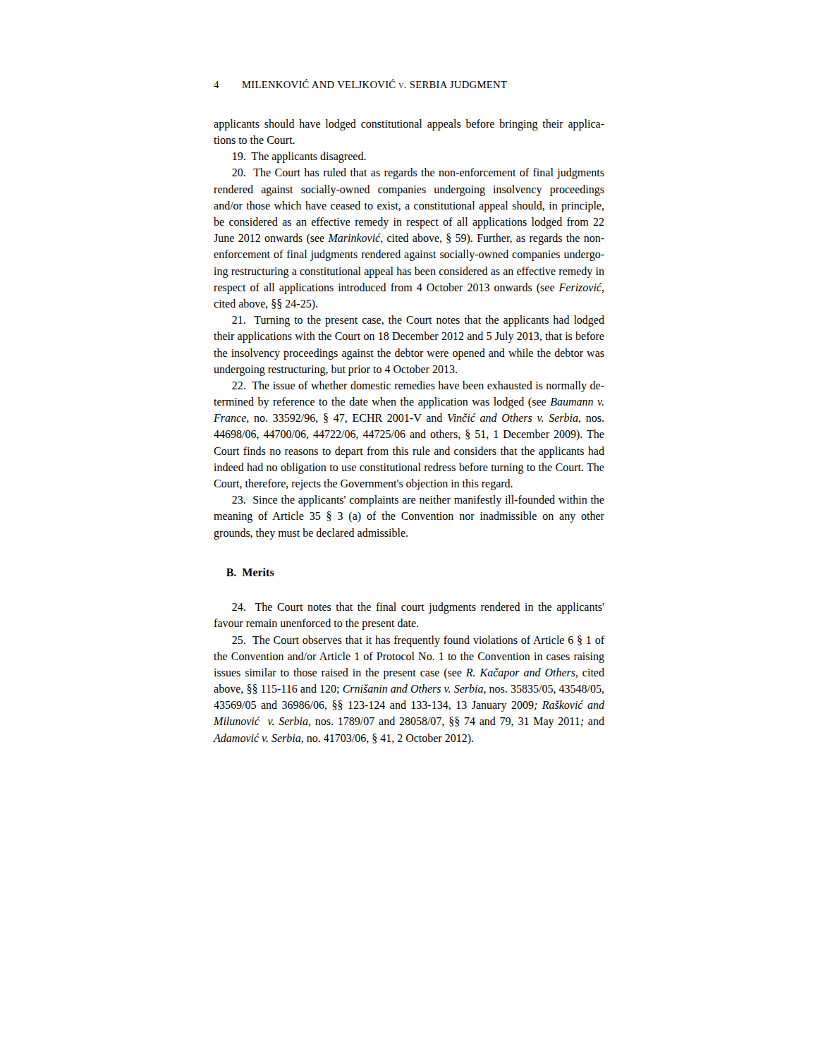4 MILENKOVIĆ AND VELJKOVIĆ v. SERBIA JUDGMENT
applicants should have lodged constitutional appeals before bringing their applications to the Court.
19. The applicants disagreed.
20. The Court has ruled that as regards the non-enforcement of final judgments rendered against socially-owned companies undergoing insolvency proceedings and/or those which have ceased to exist, a constitutional appeal should, in principle, be considered as an effective remedy in respect of all applications lodged from 22 June 2012 onwards (see Marinković, cited above, § 59). Further, as regards the non-enforcement of final judgments rendered against socially-owned companies undergoing restructuring a constitutional appeal has been considered as an effective remedy in respect of all applications introduced from 4 October 2013 onwards (see Ferizović, cited above, §§ 24-25).
21. Turning to the present case, the Court notes that the applicants had lodged their applications with the Court on 18 December 2012 and 5 July 2013, that is before the insolvency proceedings against the debtor were opened and while the debtor was undergoing restructuring, but prior to 4 October 2013.
22. The issue of whether domestic remedies have been exhausted is normally determined by reference to the date when the application was lodged (see Baumann v. France, no. 33592/96, § 47, ECHR 2001-V and Vinčić and Others v. Serbia, nos. 44698/06, 44700/06, 44722/06, 44725/06 and others, § 51, 1 December 2009). The Court finds no reasons to depart from this rule and considers that the applicants had indeed had no obligation to use constitutional redress before turning to the Court. The Court, therefore, rejects the Government's objection in this regard.
23. Since the applicants' complaints are neither manifestly ill-founded within the meaning of Article 35 § 3 (a) of the Convention nor inadmissible on any other grounds, they must be declared admissible.
B. Merits
24. The Court notes that the final court judgments rendered in the applicants' favour remain unenforced to the present date.
25. The Court observes that it has frequently found violations of Article 6 § 1 of the Convention and/or Article 1 of Protocol No. 1 to the Convention in cases raising issues similar to those raised in the present case (see R. Kačapor and Others, cited above, §§ 115-116 and 120; Crnišanin and Others v. Serbia, nos. 35835/05, 43548/05, 43569/05 and 36986/06, §§ 123-124 and 133-134, 13 January 2009; Rašković and Milunović v. Serbia, nos. 1789/07 and 28058/07, §§ 74 and 79, 31 May 2011; and Adamović v. Serbia, no. 41703/06, § 41, 2 October 2012).